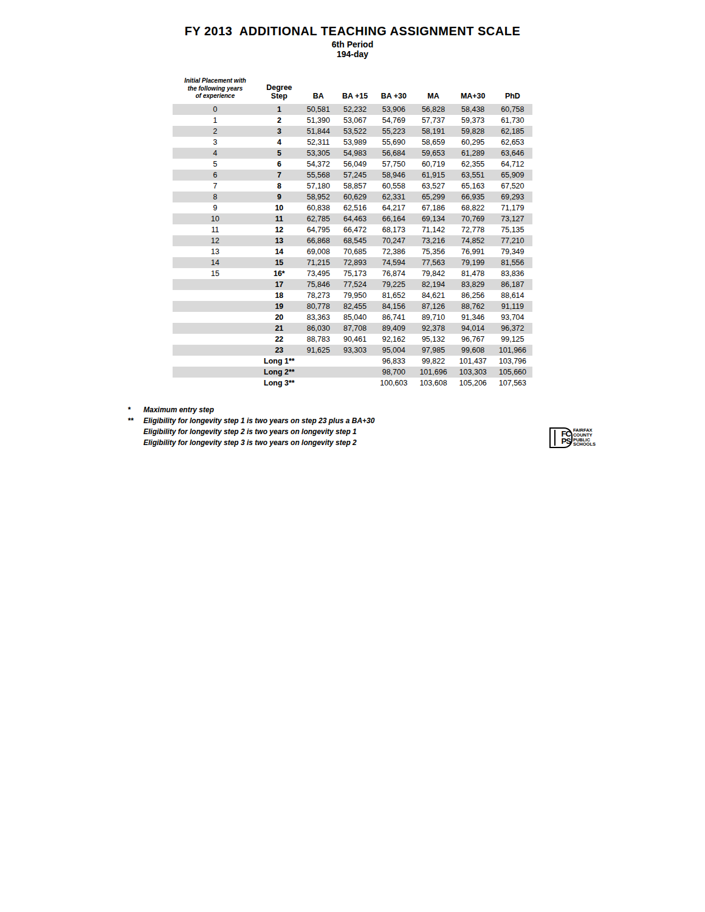FY 2013 ADDITIONAL TEACHING ASSIGNMENT SCALE
6th Period
194-day
| Initial Placement with the following years of experience | Degree Step | BA | BA +15 | BA +30 | MA | MA+30 | PhD |
| --- | --- | --- | --- | --- | --- | --- | --- |
| 0 | 1 | 50,581 | 52,232 | 53,906 | 56,828 | 58,438 | 60,758 |
| 1 | 2 | 51,390 | 53,067 | 54,769 | 57,737 | 59,373 | 61,730 |
| 2 | 3 | 51,844 | 53,522 | 55,223 | 58,191 | 59,828 | 62,185 |
| 3 | 4 | 52,311 | 53,989 | 55,690 | 58,659 | 60,295 | 62,653 |
| 4 | 5 | 53,305 | 54,983 | 56,684 | 59,653 | 61,289 | 63,646 |
| 5 | 6 | 54,372 | 56,049 | 57,750 | 60,719 | 62,355 | 64,712 |
| 6 | 7 | 55,568 | 57,245 | 58,946 | 61,915 | 63,551 | 65,909 |
| 7 | 8 | 57,180 | 58,857 | 60,558 | 63,527 | 65,163 | 67,520 |
| 8 | 9 | 58,952 | 60,629 | 62,331 | 65,299 | 66,935 | 69,293 |
| 9 | 10 | 60,838 | 62,516 | 64,217 | 67,186 | 68,822 | 71,179 |
| 10 | 11 | 62,785 | 64,463 | 66,164 | 69,134 | 70,769 | 73,127 |
| 11 | 12 | 64,795 | 66,472 | 68,173 | 71,142 | 72,778 | 75,135 |
| 12 | 13 | 66,868 | 68,545 | 70,247 | 73,216 | 74,852 | 77,210 |
| 13 | 14 | 69,008 | 70,685 | 72,386 | 75,356 | 76,991 | 79,349 |
| 14 | 15 | 71,215 | 72,893 | 74,594 | 77,563 | 79,199 | 81,556 |
| 15 | 16* | 73,495 | 75,173 | 76,874 | 79,842 | 81,478 | 83,836 |
| | 17 | 75,846 | 77,524 | 79,225 | 82,194 | 83,829 | 86,187 |
| | 18 | 78,273 | 79,950 | 81,652 | 84,621 | 86,256 | 88,614 |
| | 19 | 80,778 | 82,455 | 84,156 | 87,126 | 88,762 | 91,119 |
| | 20 | 83,363 | 85,040 | 86,741 | 89,710 | 91,346 | 93,704 |
| | 21 | 86,030 | 87,708 | 89,409 | 92,378 | 94,014 | 96,372 |
| | 22 | 88,783 | 90,461 | 92,162 | 95,132 | 96,767 | 99,125 |
| | 23 | 91,625 | 93,303 | 95,004 | 97,985 | 99,608 | 101,966 |
| | Long 1** | | | 96,833 | 99,822 | 101,437 | 103,796 |
| | Long 2** | | | 98,700 | 101,696 | 103,303 | 105,660 |
| | Long 3** | | | 100,603 | 103,608 | 105,206 | 107,563 |
*Maximum entry step
**Eligibility for longevity step 1 is two years on step 23 plus a BA+30
Eligibility for longevity step 2 is two years on longevity step 1 Eligibility for longevity step 3 is two years on longevity step 2
FC
PS
FAIRFAX
COUNTY
PUBLIC
SCHOOLS